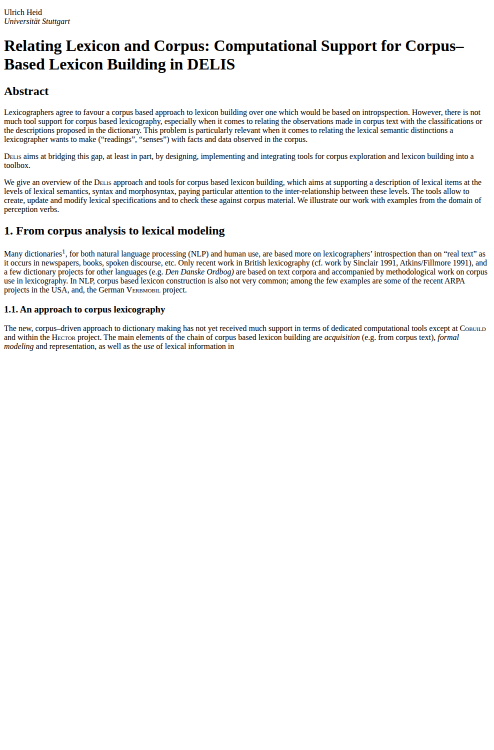Ulrich Heid
Universität Stuttgart
Relating Lexicon and Corpus: Computational Support for Corpus–Based Lexicon Building in DELIS
Abstract
Lexicographers agree to favour a corpus based approach to lexicon building over one which would be based on intropspection. However, there is not much tool support for corpus based lexicography, especially when it comes to relating the observations made in corpus text with the classifications or the descriptions proposed in the dictionary. This problem is particularly relevant when it comes to relating the lexical semantic distinctions a lexicographer wants to make (“readings”, “senses”) with facts and data observed in the corpus.
Delis aims at bridging this gap, at least in part, by designing, implementing and integrating tools for corpus exploration and lexicon building into a toolbox.
We give an overview of the Delis approach and tools for corpus based lexicon building, which aims at supporting a description of lexical items at the levels of lexical semantics, syntax and morphosyntax, paying particular attention to the inter-relationship between these levels. The tools allow to create, update and modify lexical specifications and to check these against corpus material. We illustrate our work with examples from the domain of perception verbs.
1. From corpus analysis to lexical modeling
Many dictionaries1, for both natural language processing (NLP) and human use, are based more on lexicographers’ introspection than on “real text” as it occurs in newspapers, books, spoken discourse, etc. Only recent work in British lexicography (cf. work by Sinclair 1991, Atkins/Fillmore 1991), and a few dictionary projects for other languages (e.g. Den Danske Ordbog) are based on text corpora and accompanied by methodological work on corpus use in lexicography. In NLP, corpus based lexicon construction is also not very common; among the few examples are some of the recent ARPA projects in the USA, and, the German Verbmobil project.
1.1. An approach to corpus lexicography
The new, corpus–driven approach to dictionary making has not yet received much support in terms of dedicated computational tools except at Cobuild and within the Hector project. The main elements of the chain of corpus based lexicon building are acquisition (e.g. from corpus text), formal modeling and representation, as well as the use of lexical information in